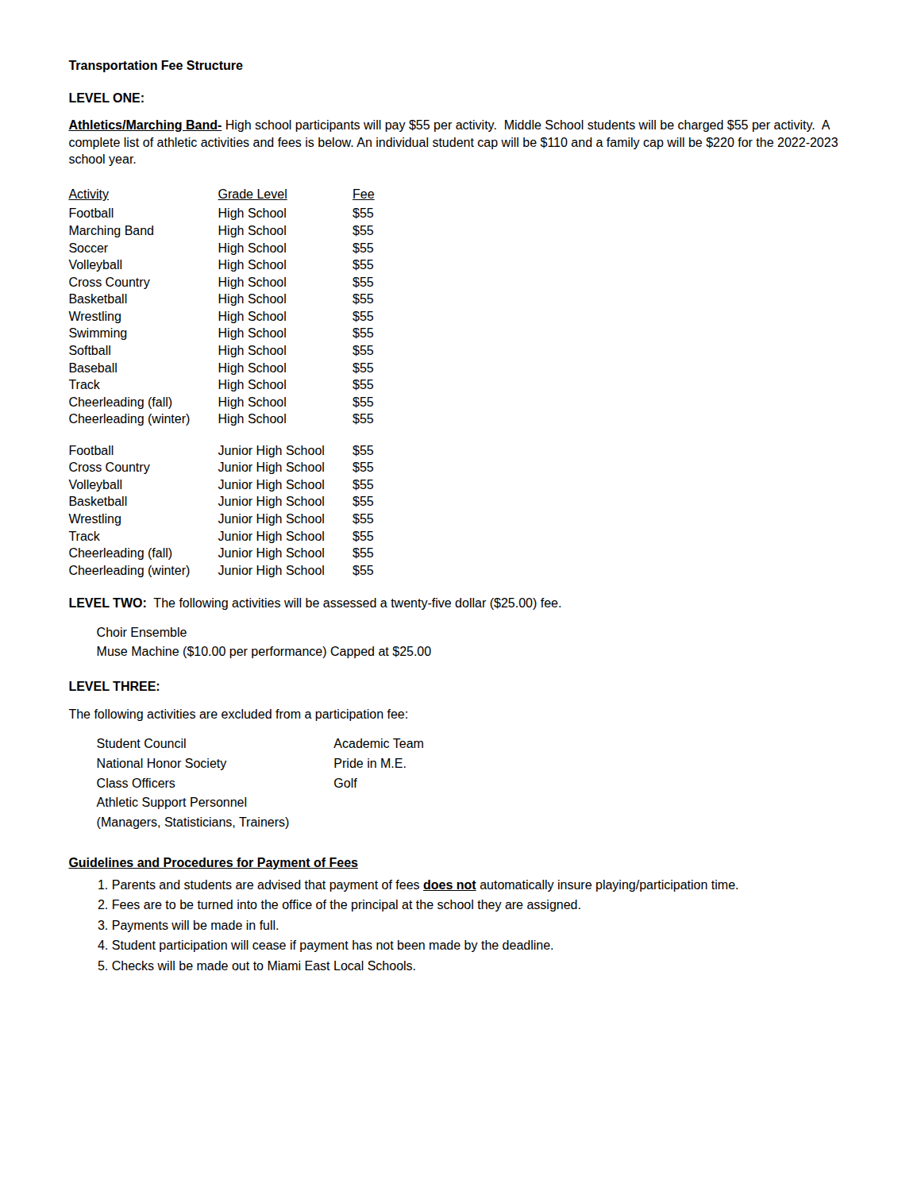Transportation Fee Structure
LEVEL ONE:
Athletics/Marching Band- High school participants will pay $55 per activity. Middle School students will be charged $55 per activity. A complete list of athletic activities and fees is below. An individual student cap will be $110 and a family cap will be $220 for the 2022-2023 school year.
| Activity | Grade Level | Fee |
| --- | --- | --- |
| Football | High School | $55 |
| Marching Band | High School | $55 |
| Soccer | High School | $55 |
| Volleyball | High School | $55 |
| Cross Country | High School | $55 |
| Basketball | High School | $55 |
| Wrestling | High School | $55 |
| Swimming | High School | $55 |
| Softball | High School | $55 |
| Baseball | High School | $55 |
| Track | High School | $55 |
| Cheerleading (fall) | High School | $55 |
| Cheerleading (winter) | High School | $55 |
| Football | Junior High School | $55 |
| Cross Country | Junior High School | $55 |
| Volleyball | Junior High School | $55 |
| Basketball | Junior High School | $55 |
| Wrestling | Junior High School | $55 |
| Track | Junior High School | $55 |
| Cheerleading (fall) | Junior High School | $55 |
| Cheerleading (winter) | Junior High School | $55 |
LEVEL TWO: The following activities will be assessed a twenty-five dollar ($25.00) fee.
Choir Ensemble
Muse Machine ($10.00 per performance) Capped at $25.00
LEVEL THREE:
The following activities are excluded from a participation fee:
| Student Council | Academic Team |
| National Honor Society | Pride in M.E. |
| Class Officers | Golf |
| Athletic Support Personnel | |
| (Managers, Statisticians, Trainers) | |
Guidelines and Procedures for Payment of Fees
Parents and students are advised that payment of fees does not automatically insure playing/participation time.
Fees are to be turned into the office of the principal at the school they are assigned.
Payments will be made in full.
Student participation will cease if payment has not been made by the deadline.
Checks will be made out to Miami East Local Schools.